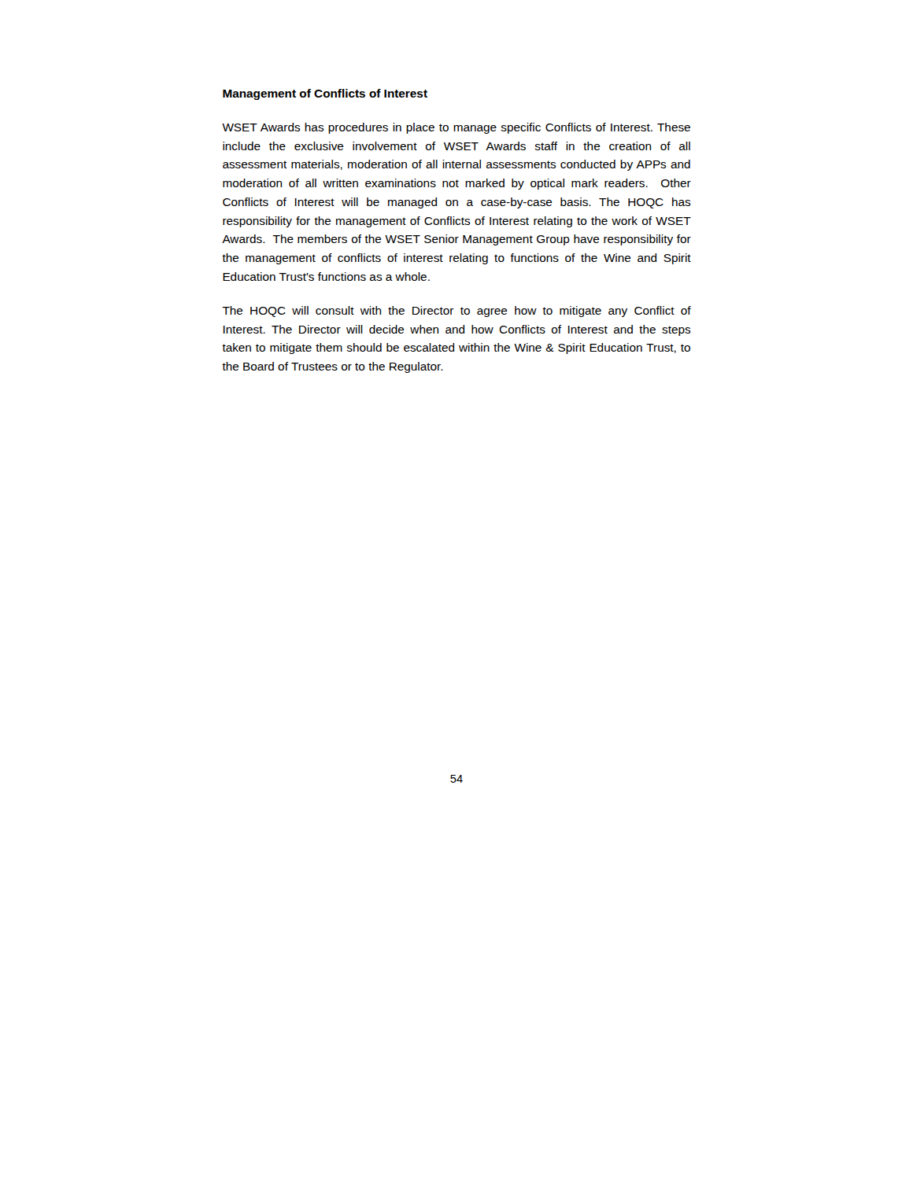Management of Conflicts of Interest
WSET Awards has procedures in place to manage specific Conflicts of Interest. These include the exclusive involvement of WSET Awards staff in the creation of all assessment materials, moderation of all internal assessments conducted by APPs and moderation of all written examinations not marked by optical mark readers. Other Conflicts of Interest will be managed on a case-by-case basis. The HOQC has responsibility for the management of Conflicts of Interest relating to the work of WSET Awards. The members of the WSET Senior Management Group have responsibility for the management of conflicts of interest relating to functions of the Wine and Spirit Education Trust's functions as a whole.
The HOQC will consult with the Director to agree how to mitigate any Conflict of Interest. The Director will decide when and how Conflicts of Interest and the steps taken to mitigate them should be escalated within the Wine & Spirit Education Trust, to the Board of Trustees or to the Regulator.
54